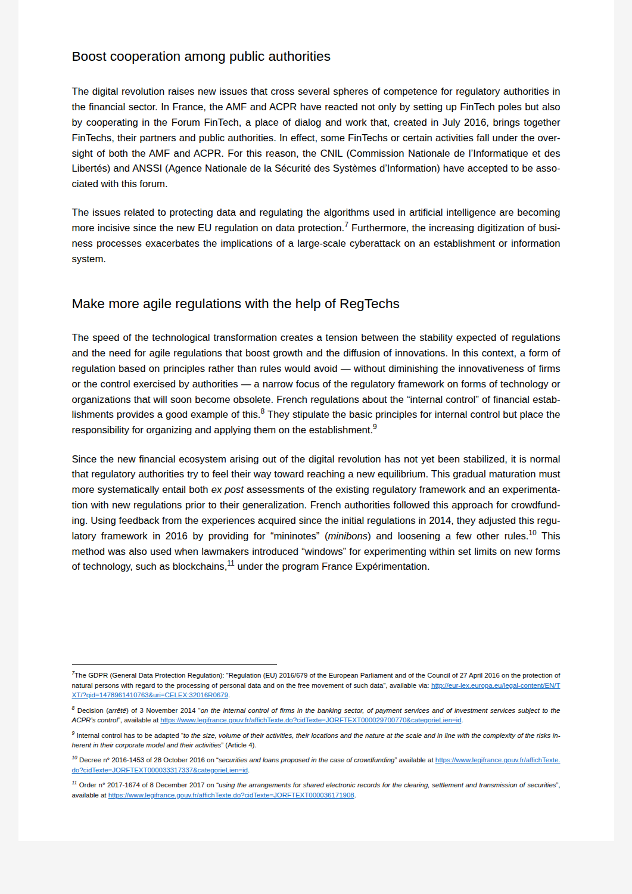Boost cooperation among public authorities
The digital revolution raises new issues that cross several spheres of competence for regulatory authorities in the financial sector. In France, the AMF and ACPR have reacted not only by setting up FinTech poles but also by cooperating in the Forum FinTech, a place of dialog and work that, created in July 2016, brings together FinTechs, their partners and public authorities. In effect, some FinTechs or certain activities fall under the oversight of both the AMF and ACPR. For this reason, the CNIL (Commission Nationale de l’Informatique et des Libertés) and ANSSI (Agence Nationale de la Sécurité des Systèmes d’Information) have accepted to be associated with this forum.
The issues related to protecting data and regulating the algorithms used in artificial intelligence are becoming more incisive since the new EU regulation on data protection.7 Furthermore, the increasing digitization of business processes exacerbates the implications of a large-scale cyberattack on an establishment or information system.
Make more agile regulations with the help of RegTechs
The speed of the technological transformation creates a tension between the stability expected of regulations and the need for agile regulations that boost growth and the diffusion of innovations. In this context, a form of regulation based on principles rather than rules would avoid — without diminishing the innovativeness of firms or the control exercised by authorities — a narrow focus of the regulatory framework on forms of technology or organizations that will soon become obsolete. French regulations about the “internal control” of financial establishments provides a good example of this.8 They stipulate the basic principles for internal control but place the responsibility for organizing and applying them on the establishment.9
Since the new financial ecosystem arising out of the digital revolution has not yet been stabilized, it is normal that regulatory authorities try to feel their way toward reaching a new equilibrium. This gradual maturation must more systematically entail both ex post assessments of the existing regulatory framework and an experimentation with new regulations prior to their generalization. French authorities followed this approach for crowdfunding. Using feedback from the experiences acquired since the initial regulations in 2014, they adjusted this regulatory framework in 2016 by providing for “mininotes” (minibons) and loosening a few other rules.10 This method was also used when lawmakers introduced “windows” for experimenting within set limits on new forms of technology, such as blockchains,11 under the program France Expérimentation.
7The GDPR (General Data Protection Regulation): “Regulation (EU) 2016/679 of the European Parliament and of the Council of 27 April 2016 on the protection of natural persons with regard to the processing of personal data and on the free movement of such data”, available via: http://eur-lex.europa.eu/legal-content/EN/TXT/?qid=1478961410763&uri=CELEX:32016R0679.
8 Decision (arrêté) of 3 November 2014 “on the internal control of firms in the banking sector, of payment services and of investment services subject to the ACPR’s control”, available at https://www.legifrance.gouv.fr/affichTexte.do?cidTexte=JORFTEXT000029700770&categorieLien=id.
9 Internal control has to be adapted “to the size, volume of their activities, their locations and the nature at the scale and in line with the complexity of the risks inherent in their corporate model and their activities” (Article 4).
10 Decree n° 2016-1453 of 28 October 2016 on “securities and loans proposed in the case of crowdfunding” available at https://www.legifrance.gouv.fr/affichTexte.do?cidTexte=JORFTEXT000033317337&categorieLien=id.
11 Order n° 2017-1674 of 8 December 2017 on “using the arrangements for shared electronic records for the clearing, settlement and transmission of securities”, available at https://www.legifrance.gouv.fr/affichTexte.do?cidTexte=JORFTEXT000036171908.